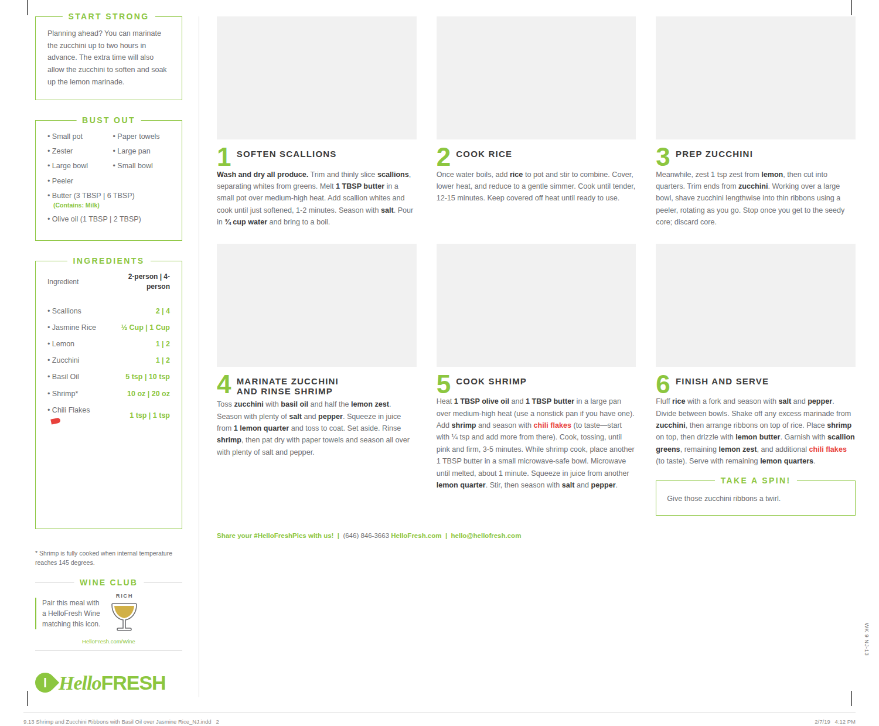START STRONG
Planning ahead? You can marinate the zucchini up to two hours in advance. The extra time will also allow the zucchini to soften and soak up the lemon marinade.
BUST OUT
Small pot
Zester
Large bowl
Paper towels
Large pan
Small bowl
Peeler
Butter (3 TBSP | 6 TBSP) (Contains: Milk)
Olive oil (1 TBSP | 2 TBSP)
INGREDIENTS
| Ingredient | 2-person / 4-person |
| --- | --- |
| • Scallions | 2 / 4 |
| • Jasmine Rice | ½ Cup / 1 Cup |
| • Lemon | 1 / 2 |
| • Zucchini | 1 / 2 |
| • Basil Oil | 5 tsp / 10 tsp |
| • Shrimp* | 10 oz / 20 oz |
| • Chili Flakes | 1 tsp / 1 tsp |
* Shrimp is fully cooked when internal temperature reaches 145 degrees.
WINE CLUB
Pair this meal with
a HelloFresh Wine
matching this icon.
RICH
HelloFresh.com/Wine
Hello FRESH
1 SOFTEN SCALLIONS
Wash and dry all produce. Trim and thinly slice scallions, separating whites from greens. Melt 1 TBSP butter in a small pot over medium-high heat. Add scallion whites and cook until just softened, 1-2 minutes. Season with salt. Pour in ¾ cup water and bring to a boil.
2 COOK RICE
Once water boils, add rice to pot and stir to combine. Cover, lower heat, and reduce to a gentle simmer. Cook until tender, 12-15 minutes. Keep covered off heat until ready to use.
3 PREP ZUCCHINI
Meanwhile, zest 1 tsp zest from lemon, then cut into quarters. Trim ends from zucchini. Working over a large bowl, shave zucchini lengthwise into thin ribbons using a peeler, rotating as you go. Stop once you get to the seedy core; discard core.
4 MARINATE ZUCCHINI
AND RINSE SHRIMP
Toss zucchini with basil oil and half the lemon zest. Season with plenty of salt and pepper. Squeeze in juice from 1 lemon quarter and toss to coat. Set aside. Rinse shrimp, then pat dry with paper towels and season all over with plenty of salt and pepper.
5 COOK SHRIMP
Heat 1 TBSP olive oil and 1 TBSP butter in a large pan over medium-high heat (use a nonstick pan if you have one). Add shrimp and season with chili flakes (to taste—start with ¼ tsp and add more from there). Cook, tossing, until pink and firm, 3-5 minutes. While shrimp cook, place another 1 TBSP butter in a small microwave-safe bowl. Microwave until melted, about 1 minute. Squeeze in juice from another lemon quarter. Stir, then season with salt and pepper.
6 FINISH AND SERVE
Fluff rice with a fork and season with salt and pepper. Divide between bowls. Shake off any excess marinade from zucchini, then arrange ribbons on top of rice. Place shrimp on top, then drizzle with lemon butter. Garnish with scallion greens, remaining lemon zest, and additional chili flakes (to taste). Serve with remaining lemon quarters.
TAKE A SPIN!
Give those zucchini ribbons a twirl.
Share your #HelloFreshPics with us! | (646) 846-3663 HelloFresh.com | hello@hellofresh.com
WK 9 NJ-13
9.13 Shrimp and Zucchini Ribbons with Basil Oil over Jasmine Rice_NJ.indd 2 2/7/19 4:12 PM